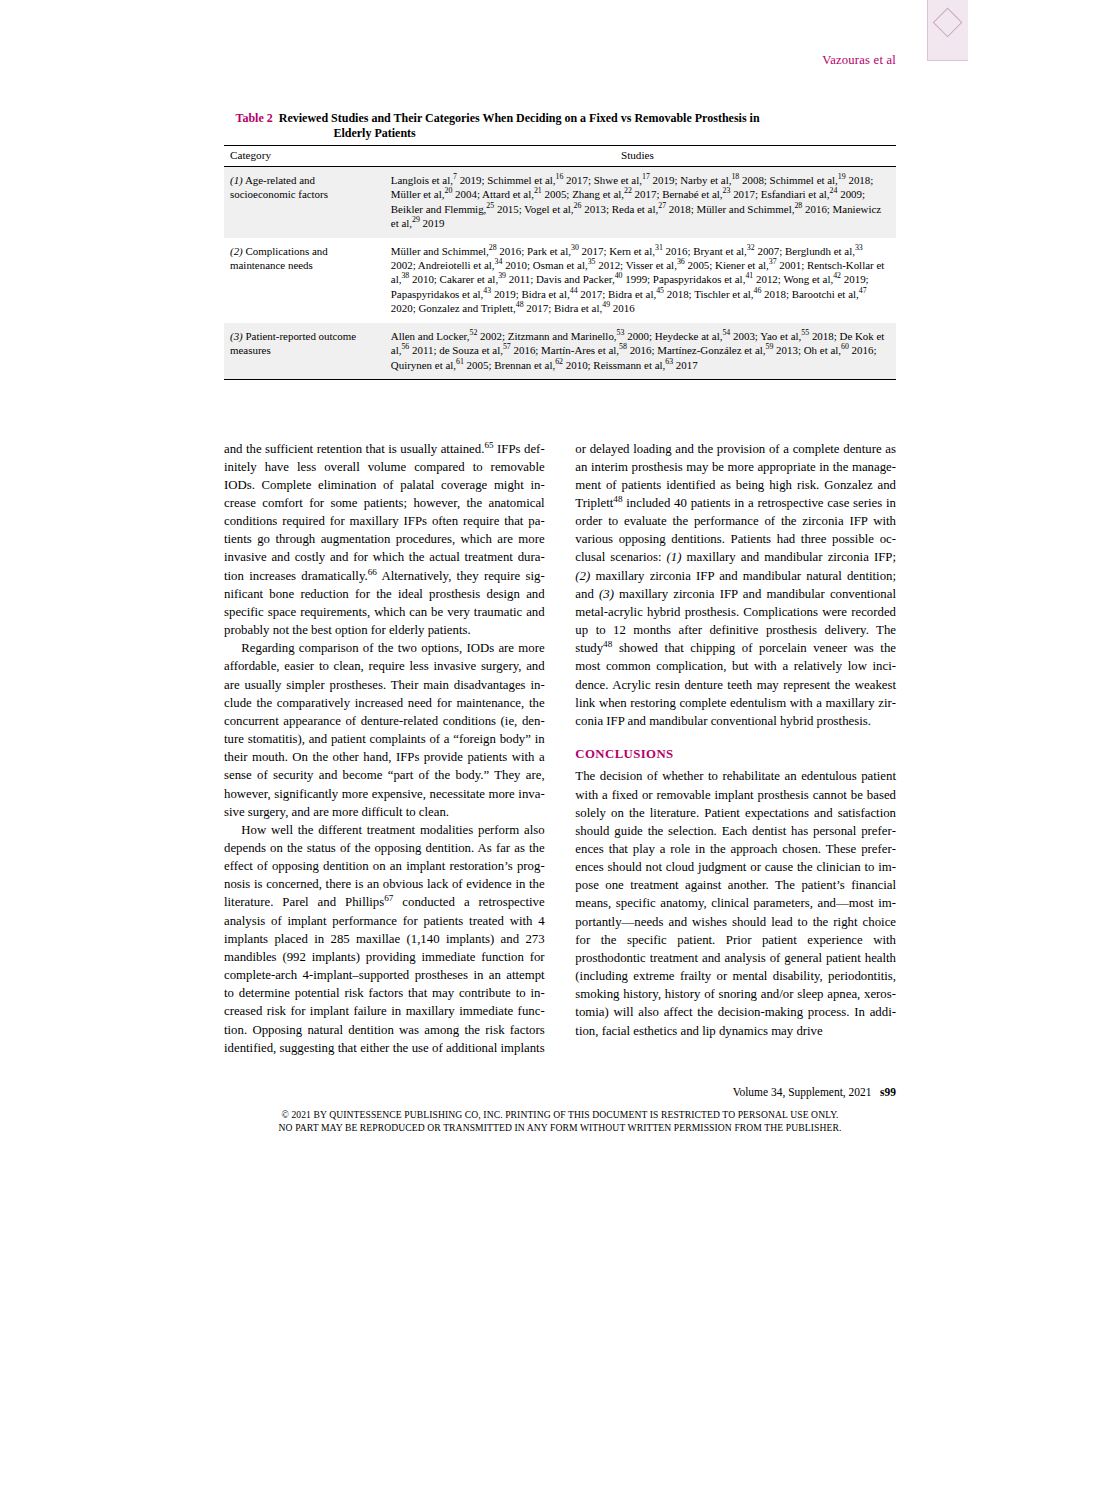Vazouras et al
Table 2 Reviewed Studies and Their Categories When Deciding on a Fixed vs Removable Prosthesis in Elderly Patients
| Category | Studies |
| --- | --- |
| (1) Age-related and socioeconomic factors | Langlois et al, 7 2019; Schimmel et al, 16 2017; Shwe et al, 17 2019; Narby et al, 18 2008; Schimmel et al, 19 2018; Müller et al, 20 2004; Attard et al, 21 2005; Zhang et al, 22 2017; Bernabé et al, 23 2017; Esfandiari et al, 24 2009; Beikler and Flemmig, 25 2015; Vogel et al, 26 2013; Reda et al, 27 2018; Müller and Schimmel, 28 2016; Maniewicz et al, 29 2019 |
| (2) Complications and maintenance needs | Müller and Schimmel, 28 2016; Park et al, 30 2017; Kern et al, 31 2016; Bryant et al, 32 2007; Berglundh et al, 33 2002; Andreiotelli et al, 34 2010; Osman et al, 35 2012; Visser et al, 36 2005; Kiener et al, 37 2001; Rentsch-Kollar et al, 38 2010; Cakarer et al, 39 2011; Davis and Packer, 40 1999; Papaspyridakos et al, 41 2012; Wong et al, 42 2019; Papaspyridakos et al, 43 2019; Bidra et al, 44 2017; Bidra et al, 45 2018; Tischler et al, 46 2018; Barootchi et al, 47 2020; Gonzalez and Triplett, 48 2017; Bidra et al, 49 2016 |
| (3) Patient-reported outcome measures | Allen and Locker, 52 2002; Zitzmann and Marinello, 53 2000; Heydecke at al, 54 2003; Yao et al, 55 2018; De Kok et al, 56 2011; de Souza et al, 57 2016; Martín-Ares et al, 58 2016; Martínez-González et al, 59 2013; Oh et al, 60 2016; Quirynen et al, 61 2005; Brennan et al, 62 2010; Reissmann et al, 63 2017 |
and the sufficient retention that is usually attained.65 IFPs definitely have less overall volume compared to removable IODs. Complete elimination of palatal coverage might increase comfort for some patients; however, the anatomical conditions required for maxillary IFPs often require that patients go through augmentation procedures, which are more invasive and costly and for which the actual treatment duration increases dramatically.66 Alternatively, they require significant bone reduction for the ideal prosthesis design and specific space requirements, which can be very traumatic and probably not the best option for elderly patients.
Regarding comparison of the two options, IODs are more affordable, easier to clean, require less invasive surgery, and are usually simpler prostheses. Their main disadvantages include the comparatively increased need for maintenance, the concurrent appearance of denture-related conditions (ie, denture stomatitis), and patient complaints of a “foreign body” in their mouth. On the other hand, IFPs provide patients with a sense of security and become “part of the body.” They are, however, significantly more expensive, necessitate more invasive surgery, and are more difficult to clean.
How well the different treatment modalities perform also depends on the status of the opposing dentition. As far as the effect of opposing dentition on an implant restoration’s prognosis is concerned, there is an obvious lack of evidence in the literature. Parel and Phillips67 conducted a retrospective analysis of implant performance for patients treated with 4 implants placed in 285 maxillae (1,140 implants) and 273 mandibles (992 implants) providing immediate function for complete-arch 4-implant–supported prostheses in an attempt to determine potential risk factors that may contribute to increased risk for implant failure in maxillary immediate function. Opposing natural dentition was among the risk factors identified, suggesting that either the use of additional implants or delayed loading and the provision of a complete denture as an interim prosthesis may be more appropriate in the management of patients identified as being high risk. Gonzalez and Triplett48 included 40 patients in a retrospective case series in order to evaluate the performance of the zirconia IFP with various opposing dentitions. Patients had three possible occlusal scenarios: (1) maxillary and mandibular zirconia IFP; (2) maxillary zirconia IFP and mandibular natural dentition; and (3) maxillary zirconia IFP and mandibular conventional metal-acrylic hybrid prosthesis. Complications were recorded up to 12 months after definitive prosthesis delivery. The study48 showed that chipping of porcelain veneer was the most common complication, but with a relatively low incidence. Acrylic resin denture teeth may represent the weakest link when restoring complete edentulism with a maxillary zirconia IFP and mandibular conventional hybrid prosthesis.
CONCLUSIONS
The decision of whether to rehabilitate an edentulous patient with a fixed or removable implant prosthesis cannot be based solely on the literature. Patient expectations and satisfaction should guide the selection. Each dentist has personal preferences that play a role in the approach chosen. These preferences should not cloud judgment or cause the clinician to impose one treatment against another. The patient’s financial means, specific anatomy, clinical parameters, and—most importantly—needs and wishes should lead to the right choice for the specific patient. Prior patient experience with prosthodontic treatment and analysis of general patient health (including extreme frailty or mental disability, periodontitis, smoking history, history of snoring and/or sleep apnea, xerostomia) will also affect the decision-making process. In addition, facial esthetics and lip dynamics may drive
Volume 34, Supplement, 2021 s99
© 2021 BY QUINTESSENCE PUBLISHING CO, INC. PRINTING OF THIS DOCUMENT IS RESTRICTED TO PERSONAL USE ONLY.
NO PART MAY BE REPRODUCED OR TRANSMITTED IN ANY FORM WITHOUT WRITTEN PERMISSION FROM THE PUBLISHER.